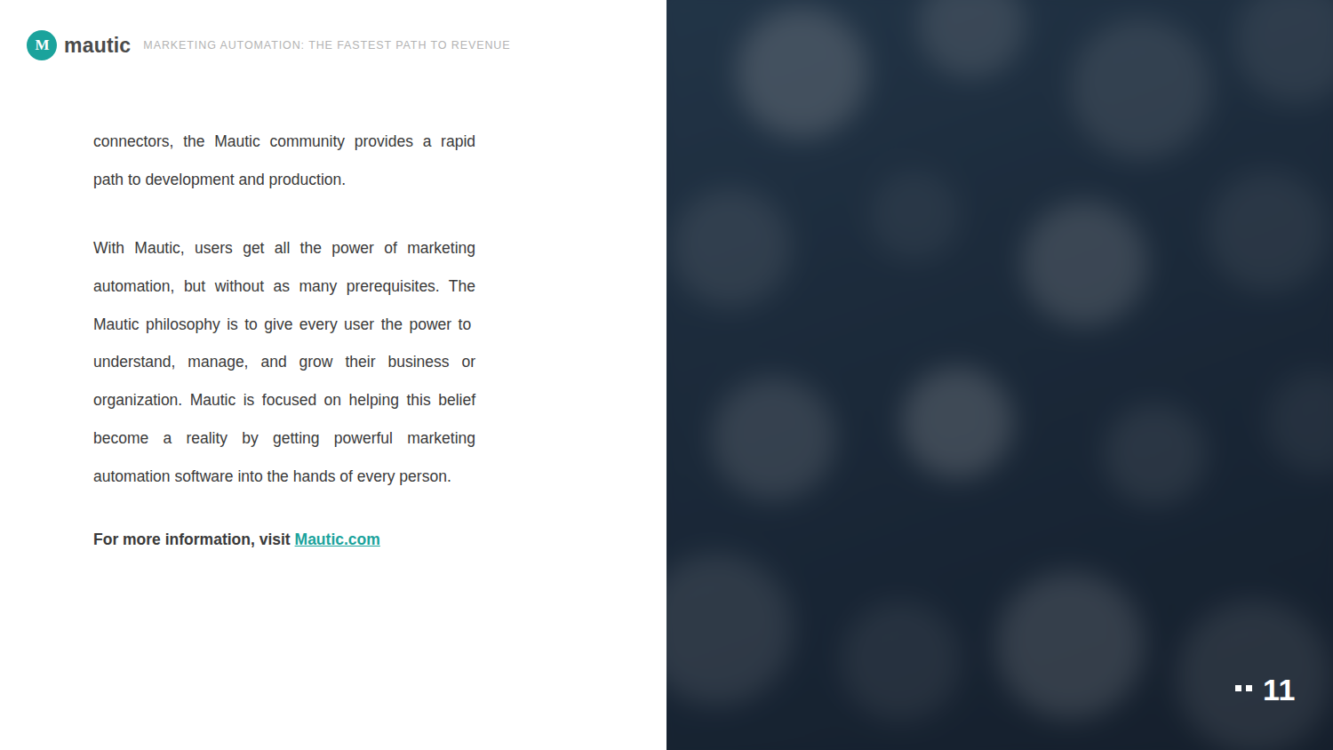M
mautic
Marketing Automation: The Fastest Path to Revenue
connectors, the Mautic community provides a rapid path to development and production.
With Mautic, users get all the power of marketing automation, but without as many prerequisites. The Mautic philosophy is to give every user the power to understand, manage, and grow their business or organization. Mautic is focused on helping this belief become a reality by getting powerful marketing automation software into the hands of every person.
For more information, visit Mautic.com
11